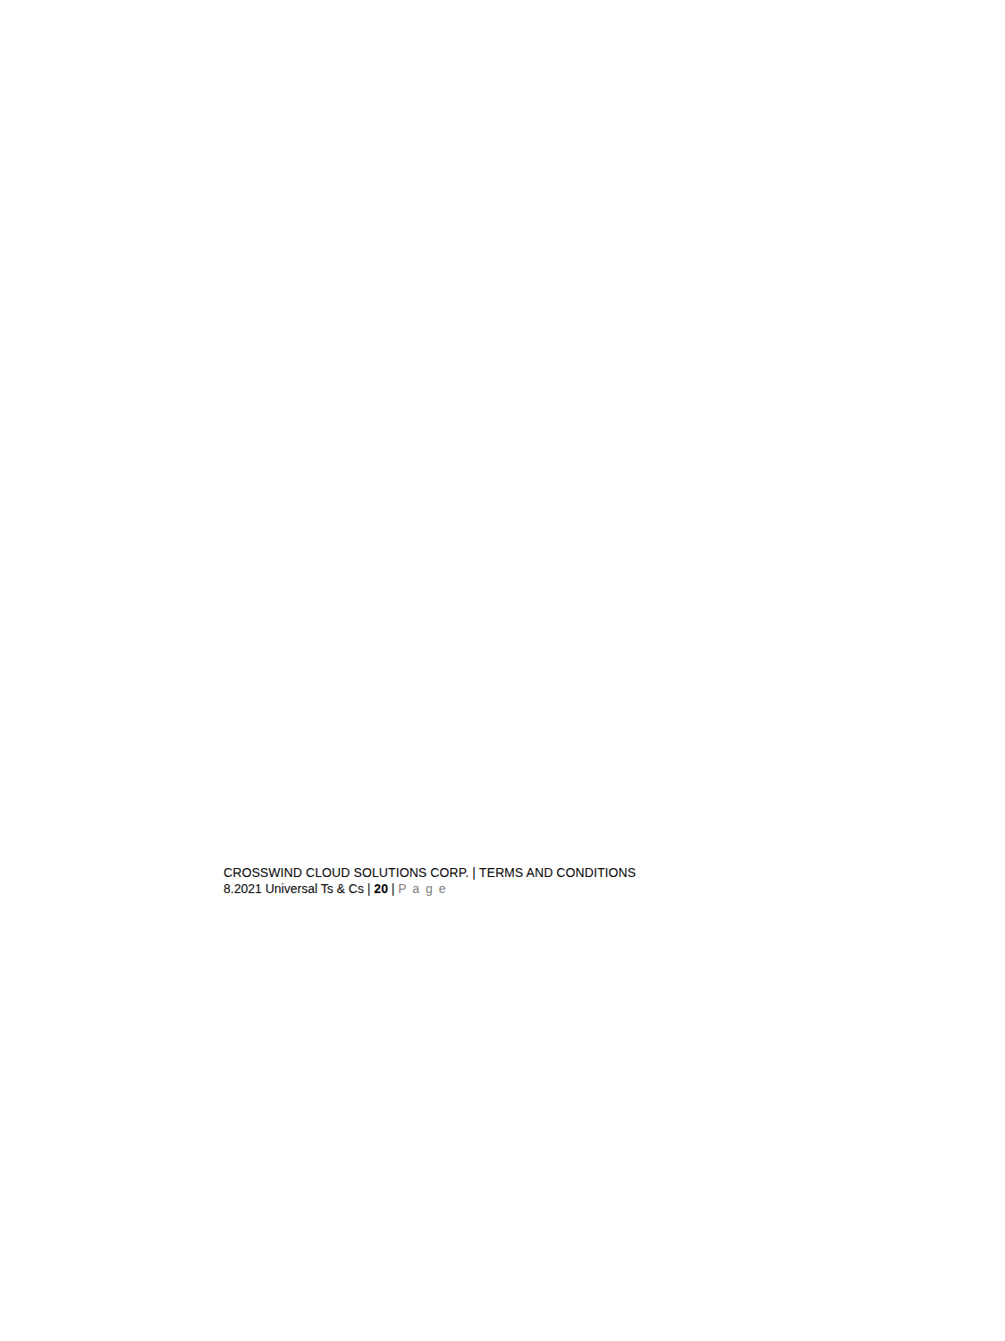CROSSWIND CLOUD SOLUTIONS CORP. | TERMS AND CONDITIONS
8.2021 Universal Ts & Cs | 20 | P a g e